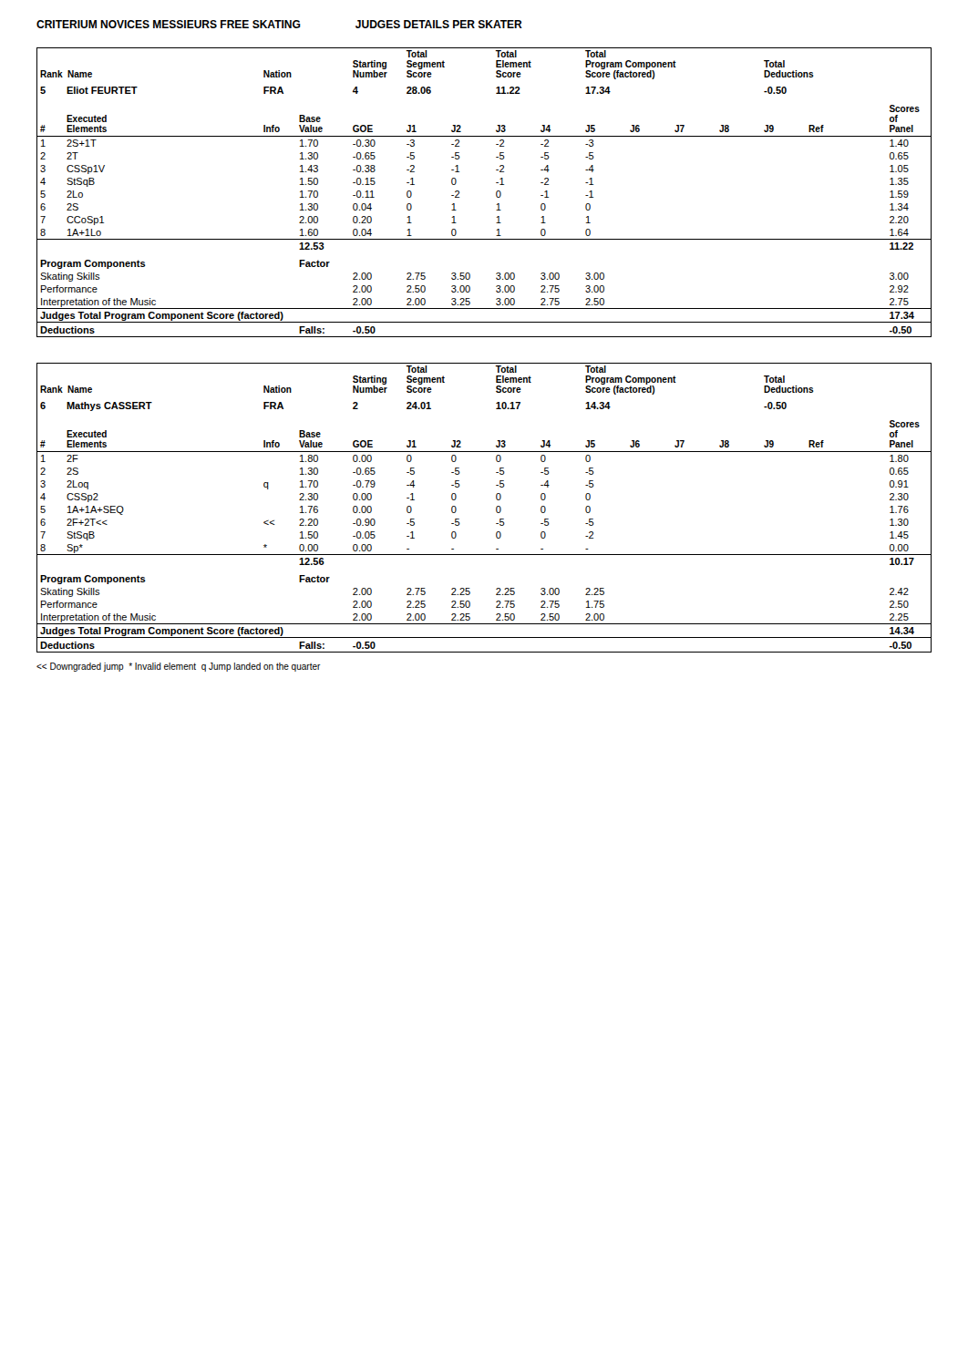CRITERIUM NOVICES MESSIEURS FREE SKATING JUDGES DETAILS PER SKATER
| Rank Name | Nation | Starting Number | Total Segment Score | Total Element Score | Total Program Component Score (factored) | Total Deductions |
| 5 | Eliot FEURTET | FRA | 4 | 28.06 | 11.22 | 17.34 | -0.50 |
| # | Executed Elements | Info | Base Value | GOE | J1 | J2 | J3 | J4 | J5 | J6 | J7 | J8 | J9 | Ref | Scores of Panel |
| 1 | 2S+1T | | 1.70 | -0.30 | -3 | -2 | -2 | -2 | -3 | | | | | | 1.40 |
| 2 | 2T | | 1.30 | -0.65 | -5 | -5 | -5 | -5 | -5 | | | | | | 0.65 |
| 3 | CSSp1V | | 1.43 | -0.38 | -2 | -1 | -2 | -4 | -4 | | | | | | 1.05 |
| 4 | StSqB | | 1.50 | -0.15 | -1 | 0 | -1 | -2 | -1 | | | | | | 1.35 |
| 5 | 2Lo | | 1.70 | -0.11 | 0 | -2 | 0 | -1 | -1 | | | | | | 1.59 |
| 6 | 2S | | 1.30 | 0.04 | 0 | 1 | 1 | 0 | 0 | | | | | | 1.34 |
| 7 | CCoSp1 | | 2.00 | 0.20 | 1 | 1 | 1 | 1 | 1 | | | | | | 2.20 |
| 8 | 1A+1Lo | | 1.60 | 0.04 | 1 | 0 | 1 | 0 | 0 | | | | | | 1.64 |
| | | | 12.53 | | | | | | | | | | | | 11.22 |
| Program Components | Factor | |
| Skating Skills | | 2.00 | 2.75 | 3.50 | 3.00 | 3.00 | 3.00 | | | | | | 3.00 |
| Performance | | 2.00 | 2.50 | 3.00 | 3.00 | 2.75 | 3.00 | | | | | | 2.92 |
| Interpretation of the Music | | 2.00 | 2.00 | 3.25 | 3.00 | 2.75 | 2.50 | | | | | | 2.75 |
| Judges Total Program Component Score (factored) | | 17.34 |
| Deductions | Falls: | -0.50 | | -0.50 |
| Rank Name | Nation | Starting Number | Total Segment Score | Total Element Score | Total Program Component Score (factored) | Total Deductions |
| 6 | Mathys CASSERT | FRA | 2 | 24.01 | 10.17 | 14.34 | -0.50 |
| # | Executed Elements | Info | Base Value | GOE | J1 | J2 | J3 | J4 | J5 | J6 | J7 | J8 | J9 | Ref | Scores of Panel |
| 1 | 2F | | 1.80 | 0.00 | 0 | 0 | 0 | 0 | 0 | | | | | | 1.80 |
| 2 | 2S | | 1.30 | -0.65 | -5 | -5 | -5 | -5 | -5 | | | | | | 0.65 |
| 3 | 2Loq | q | 1.70 | -0.79 | -4 | -5 | -5 | -4 | -5 | | | | | | 0.91 |
| 4 | CSSp2 | | 2.30 | 0.00 | -1 | 0 | 0 | 0 | 0 | | | | | | 2.30 |
| 5 | 1A+1A+SEQ | | 1.76 | 0.00 | 0 | 0 | 0 | 0 | 0 | | | | | | 1.76 |
| 6 | 2F+2T<< | << | 2.20 | -0.90 | -5 | -5 | -5 | -5 | -5 | | | | | | 1.30 |
| 7 | StSqB | | 1.50 | -0.05 | -1 | 0 | 0 | 0 | -2 | | | | | | 1.45 |
| 8 | Sp* | * | 0.00 | 0.00 | - | - | - | - | - | | | | | | 0.00 |
| | | | 12.56 | | | | | | | | | | | | 10.17 |
| Program Components | Factor | |
| Skating Skills | | 2.00 | 2.75 | 2.25 | 2.25 | 3.00 | 2.25 | | | | | | 2.42 |
| Performance | | 2.00 | 2.25 | 2.50 | 2.75 | 2.75 | 1.75 | | | | | | 2.50 |
| Interpretation of the Music | | 2.00 | 2.00 | 2.25 | 2.50 | 2.50 | 2.00 | | | | | | 2.25 |
| Judges Total Program Component Score (factored) | | 14.34 |
| Deductions | Falls: | -0.50 | | -0.50 |
<< Downgraded jump * Invalid element q Jump landed on the quarter